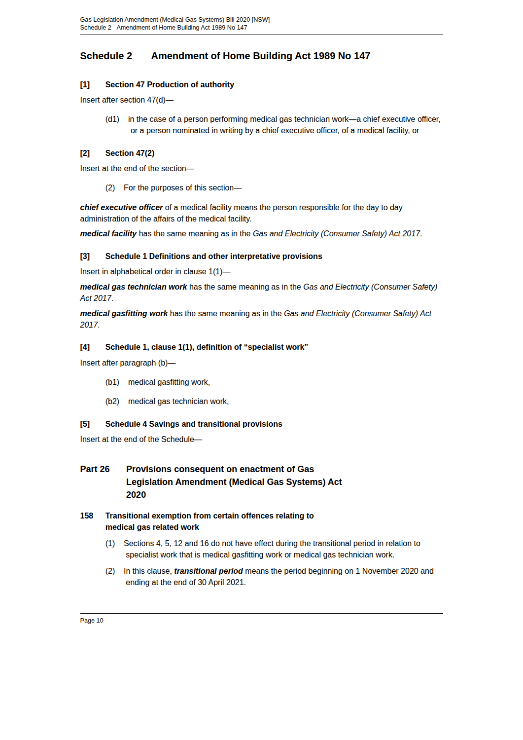Gas Legislation Amendment (Medical Gas Systems) Bill 2020 [NSW]
Schedule 2 Amendment of Home Building Act 1989 No 147
Schedule 2 Amendment of Home Building Act 1989 No 147
[1] Section 47 Production of authority
Insert after section 47(d)—
(d1) in the case of a person performing medical gas technician work—a chief executive officer, or a person nominated in writing by a chief executive officer, of a medical facility, or
[2] Section 47(2)
Insert at the end of the section—
(2) For the purposes of this section—
chief executive officer of a medical facility means the person responsible for the day to day administration of the affairs of the medical facility.
medical facility has the same meaning as in the Gas and Electricity (Consumer Safety) Act 2017.
[3] Schedule 1 Definitions and other interpretative provisions
Insert in alphabetical order in clause 1(1)—
medical gas technician work has the same meaning as in the Gas and Electricity (Consumer Safety) Act 2017.
medical gasfitting work has the same meaning as in the Gas and Electricity (Consumer Safety) Act 2017.
[4] Schedule 1, clause 1(1), definition of “specialist work”
Insert after paragraph (b)—
(b1) medical gasfitting work,
(b2) medical gas technician work,
[5] Schedule 4 Savings and transitional provisions
Insert at the end of the Schedule—
Part 26 Provisions consequent on enactment of Gas Legislation Amendment (Medical Gas Systems) Act 2020
158 Transitional exemption from certain offences relating to medical gas related work
(1) Sections 4, 5, 12 and 16 do not have effect during the transitional period in relation to specialist work that is medical gasfitting work or medical gas technician work.
(2) In this clause, transitional period means the period beginning on 1 November 2020 and ending at the end of 30 April 2021.
Page 10